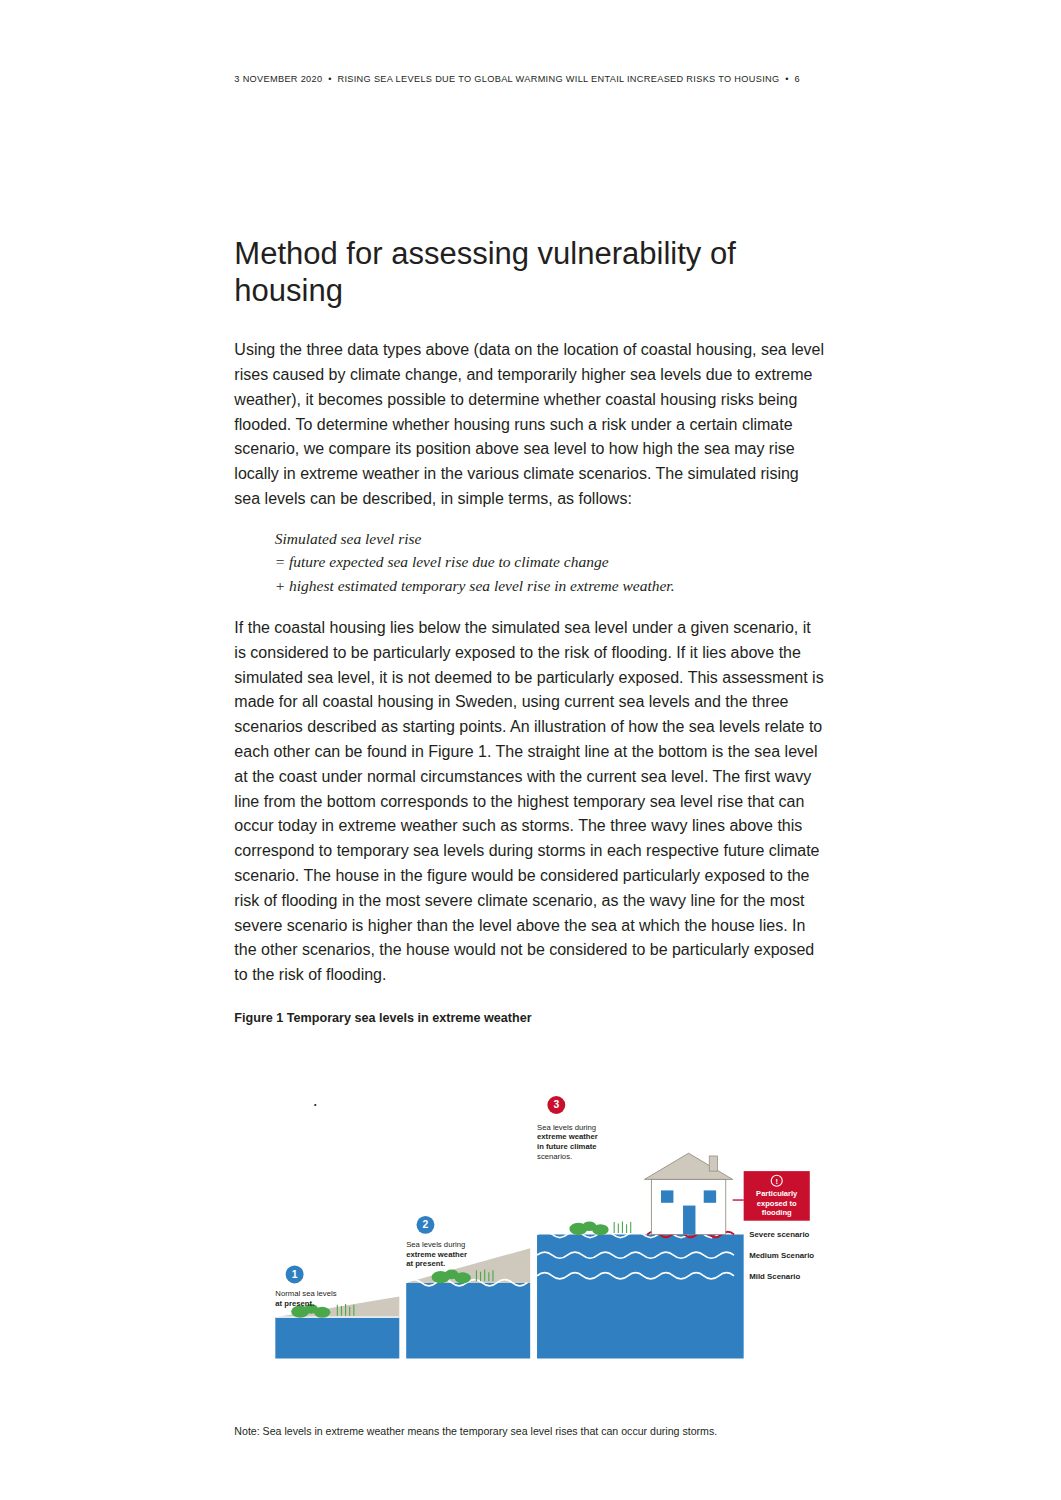3 NOVEMBER 2020 • RISING SEA LEVELS DUE TO GLOBAL WARMING WILL ENTAIL INCREASED RISKS TO HOUSING • 6
Method for assessing vulnerability of housing
Using the three data types above (data on the location of coastal housing, sea level rises caused by climate change, and temporarily higher sea levels due to extreme weather), it becomes possible to determine whether coastal housing risks being flooded. To determine whether housing runs such a risk under a certain climate scenario, we compare its position above sea level to how high the sea may rise locally in extreme weather in the various climate scenarios. The simulated rising sea levels can be described, in simple terms, as follows:
Simulated sea level rise
= future expected sea level rise due to climate change
+ highest estimated temporary sea level rise in extreme weather.
If the coastal housing lies below the simulated sea level under a given scenario, it is considered to be particularly exposed to the risk of flooding. If it lies above the simulated sea level, it is not deemed to be particularly exposed. This assessment is made for all coastal housing in Sweden, using current sea levels and the three scenarios described as starting points. An illustration of how the sea levels relate to each other can be found in Figure 1. The straight line at the bottom is the sea level at the coast under normal circumstances with the current sea level. The first wavy line from the bottom corresponds to the highest temporary sea level rise that can occur today in extreme weather such as storms. The three wavy lines above this correspond to temporary sea levels during storms in each respective future climate scenario. The house in the figure would be considered particularly exposed to the risk of flooding in the most severe climate scenario, as the wavy line for the most severe scenario is higher than the level above the sea at which the house lies. In the other scenarios, the house would not be considered to be particularly exposed to the risk of flooding.
Figure 1 Temporary sea levels in extreme weather
1 Normal sea levels at present. 2 Sea levels during extreme weather at present. 3 Sea levels during extreme weather in future climate scenarios. ! Particularly exposed to flooding Severe scenario Medium Scenario Mild Scenario
Note: Sea levels in extreme weather means the temporary sea level rises that can occur during storms.